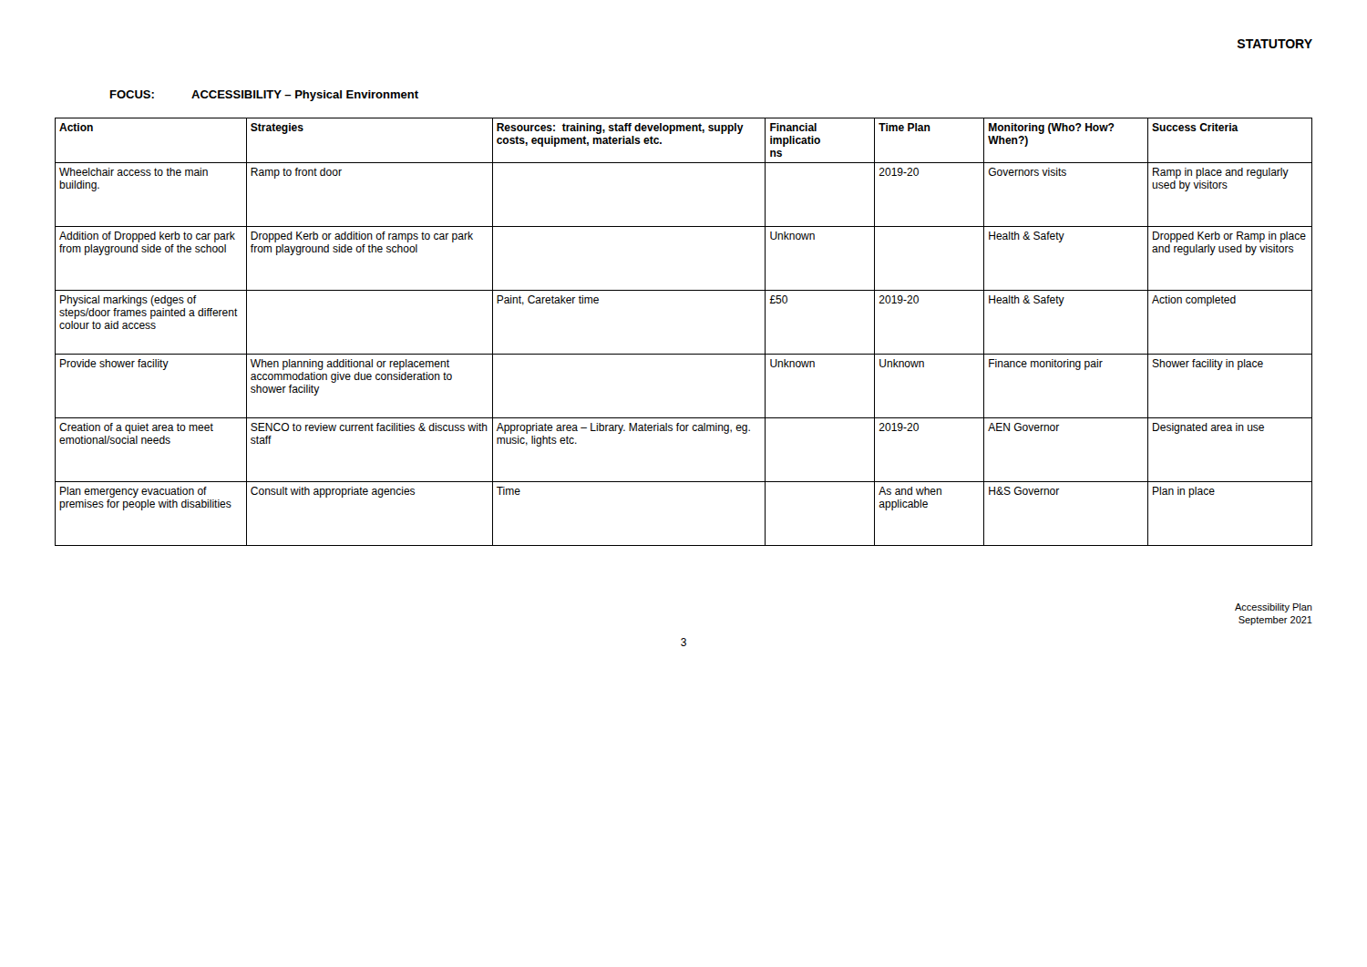STATUTORY
FOCUS: ACCESSIBILITY – Physical Environment
| Action | Strategies | Resources: training, staff development, supply costs, equipment, materials etc. | Financial implicatio ns | Time Plan | Monitoring (Who? How? When?) | Success Criteria |
| --- | --- | --- | --- | --- | --- | --- |
| Wheelchair access to the main building. | Ramp to front door | | | 2019-20 | Governors visits | Ramp in place and regularly used by visitors |
| Addition of Dropped kerb to car park from playground side of the school | Dropped Kerb or addition of ramps to car park from playground side of the school | | Unknown | | Health & Safety | Dropped Kerb or Ramp in place and regularly used by visitors |
| Physical markings (edges of steps/door frames painted a different colour to aid access | | Paint, Caretaker time | £50 | 2019-20 | Health & Safety | Action completed |
| Provide shower facility | When planning additional or replacement accommodation give due consideration to shower facility | | Unknown | Unknown | Finance monitoring pair | Shower facility in place |
| Creation of a quiet area to meet emotional/social needs | SENCO to review current facilities & discuss with staff | Appropriate area – Library. Materials for calming, eg. music, lights etc. | | 2019-20 | AEN Governor | Designated area in use |
| Plan emergency evacuation of premises for people with disabilities | Consult with appropriate agencies | Time | | As and when applicable | H&S Governor | Plan in place |
Accessibility Plan
September 2021
3